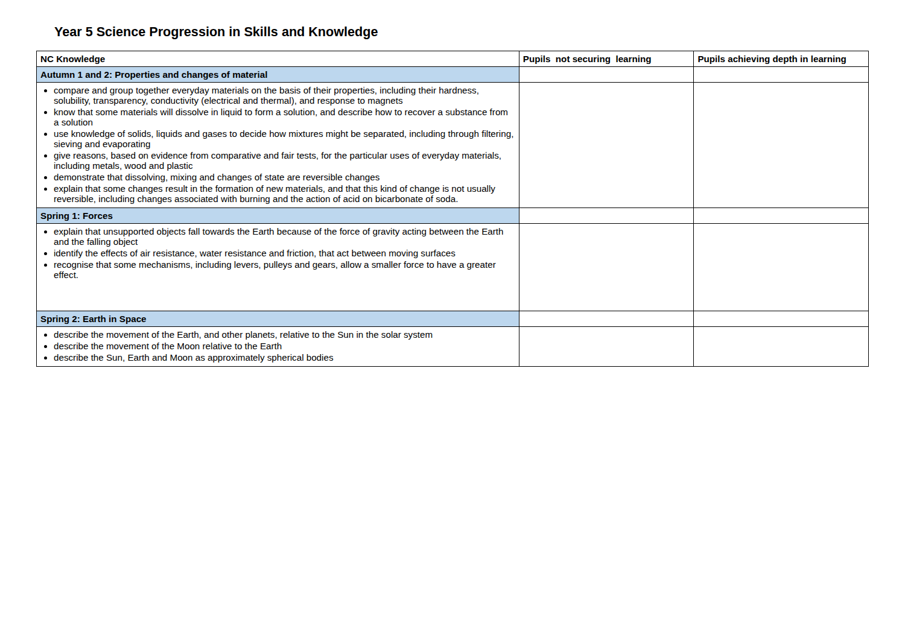Year 5 Science Progression in Skills and Knowledge
| NC Knowledge | Pupils not securing learning | Pupils achieving depth in learning |
| --- | --- | --- |
| Autumn 1 and 2: Properties and changes of material | | |
| compare and group together everyday materials on the basis of their properties, including their hardness, solubility, transparency, conductivity (electrical and thermal), and response to magnets know that some materials will dissolve in liquid to form a solution, and describe how to recover a substance from a solution use knowledge of solids, liquids and gases to decide how mixtures might be separated, including through filtering, sieving and evaporating give reasons, based on evidence from comparative and fair tests, for the particular uses of everyday materials, including metals, wood and plastic demonstrate that dissolving, mixing and changes of state are reversible changes explain that some changes result in the formation of new materials, and that this kind of change is not usually reversible, including changes associated with burning and the action of acid on bicarbonate of soda. | | |
| Spring 1: Forces | | |
| explain that unsupported objects fall towards the Earth because of the force of gravity acting between the Earth and the falling object identify the effects of air resistance, water resistance and friction, that act between moving surfaces recognise that some mechanisms, including levers, pulleys and gears, allow a smaller force to have a greater effect. | | |
| Spring 2: Earth in Space | | |
| describe the movement of the Earth, and other planets, relative to the Sun in the solar system describe the movement of the Moon relative to the Earth describe the Sun, Earth and Moon as approximately spherical bodies | | |